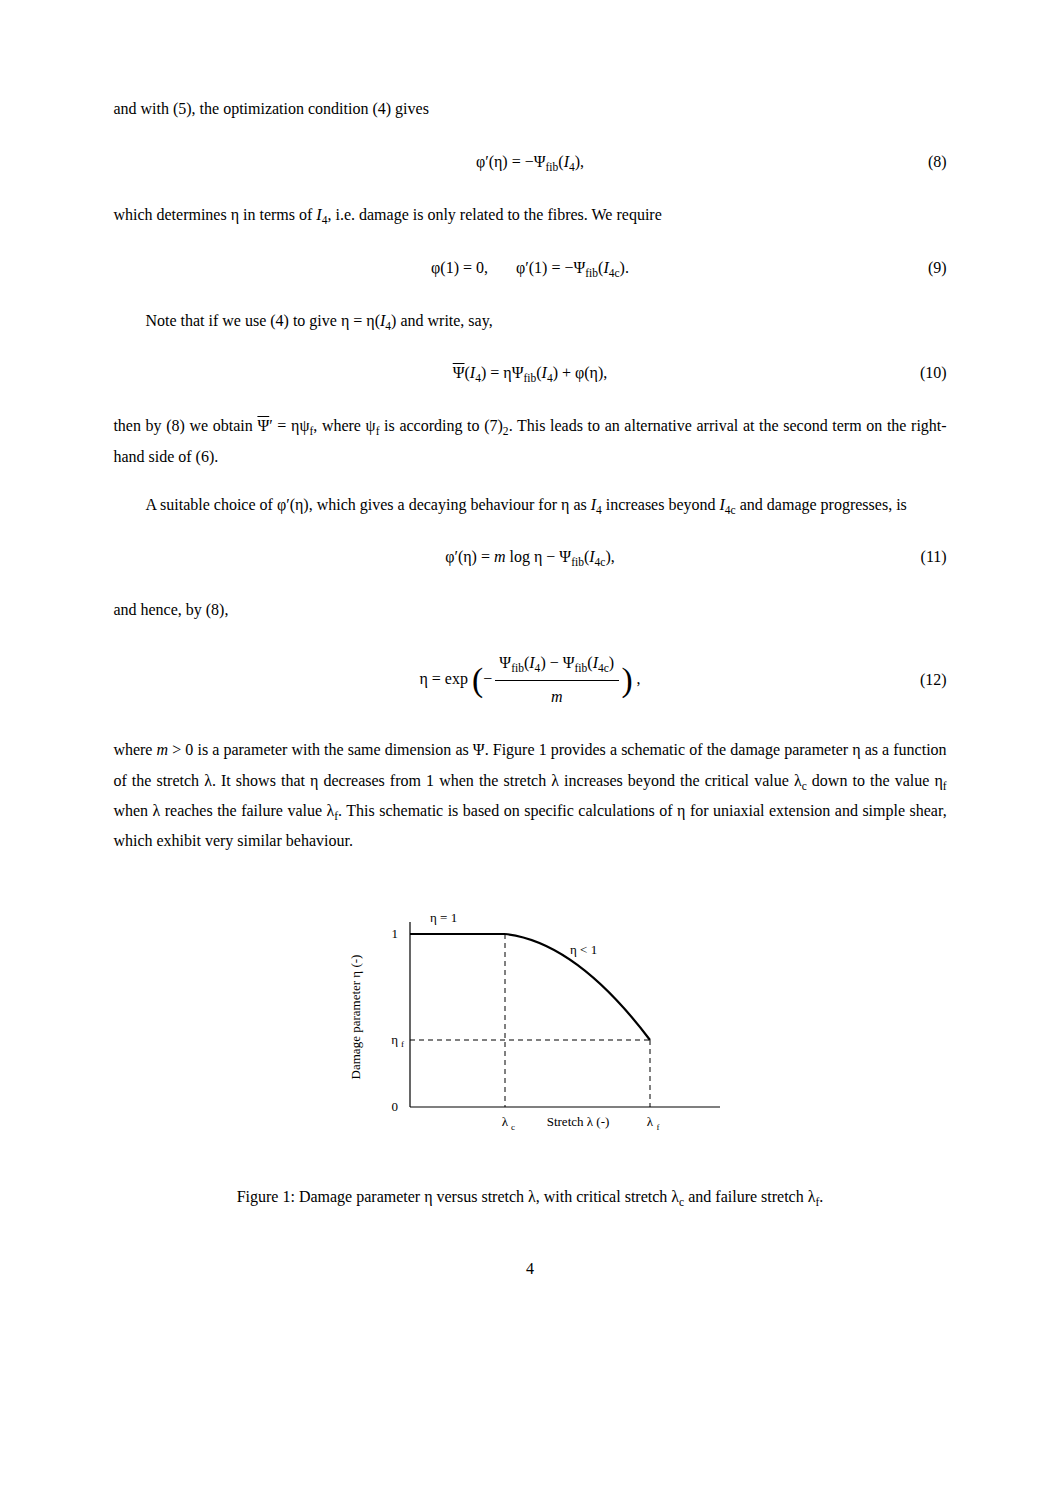and with (5), the optimization condition (4) gives
φ′(η) = −Ψfib(I4),
(8)
which determines η in terms of I4, i.e. damage is only related to the fibres. We require
φ(1) = 0, φ′(1) = −Ψfib(I4c).
(9)
Note that if we use (4) to give η = η(I4) and write, say,
Ψ(I4) = ηΨfib(I4) + φ(η),
(10)
then by (8) we obtain Ψ′ = ηψf, where ψf is according to (7)2. This leads to an alternative arrival at the second term on the right-hand side of (6).
A suitable choice of φ′(η), which gives a decaying behaviour for η as I4 increases beyond I4c and damage progresses, is
φ′(η) = m log η − Ψfib(I4c),
(11)
and hence, by (8),
η = exp (−Ψfib(I4) − Ψfib(I4c) m) ,
(12)
where m > 0 is a parameter with the same dimension as Ψ. Figure 1 provides a schematic of the damage parameter η as a function of the stretch λ. It shows that η decreases from 1 when the stretch λ increases beyond the critical value λc down to the value ηf when λ reaches the failure value λf. This schematic is based on specific calculations of η for uniaxial extension and simple shear, which exhibit very similar behaviour.
1 η f 0 Damage parameter η (-) η = 1 η < 1 λ c Stretch λ (-) λ f
Figure 1: Damage parameter η versus stretch λ, with critical stretch λc and failure stretch λf.
4